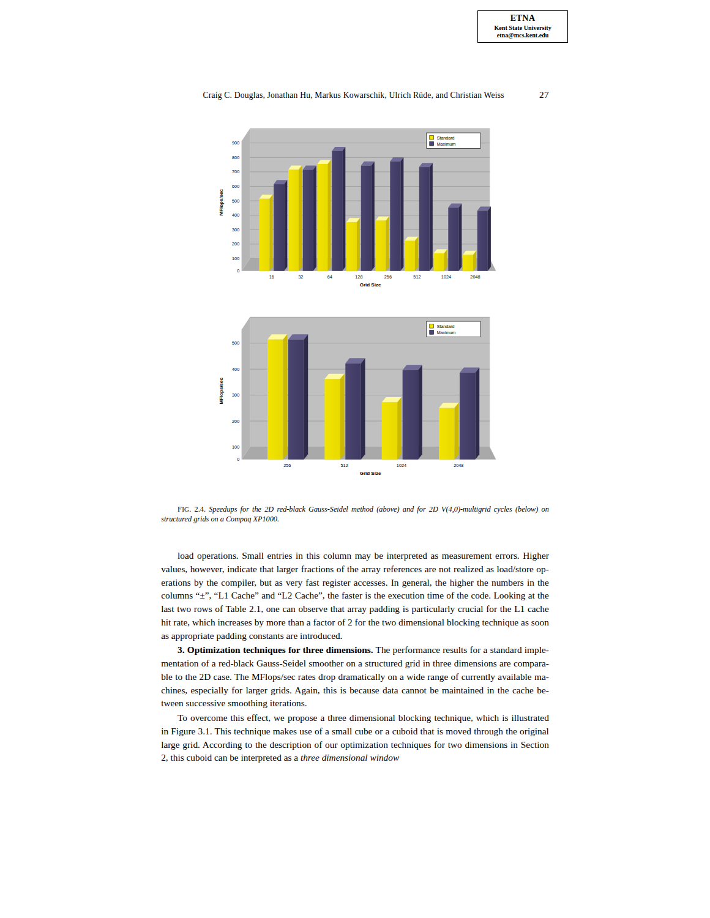ETNA
Kent State University
etna@mcs.kent.edu
Craig C. Douglas, Jonathan Hu, Markus Kowarschik, Ulrich Rüde, and Christian Weiss
27
0 100 200 300 400 500 600 700 800 900 MFlops/sec 16 32 64 128 256 512 1024 2048 Grid Size Standard Maximum
0 100 200 300 400 500 MFlops/sec 256 512 1024 2048 Grid Size Standard Maximum
FIG. 2.4. Speedups for the 2D red-black Gauss-Seidel method (above) and for 2D V(4,0)-multigrid cycles (below) on structured grids on a Compaq XP1000.
load operations. Small entries in this column may be interpreted as measurement errors. Higher values, however, indicate that larger fractions of the array references are not realized as load/store operations by the compiler, but as very fast register accesses. In general, the higher the numbers in the columns “±”, “L1 Cache” and “L2 Cache”, the faster is the execution time of the code. Looking at the last two rows of Table 2.1, one can observe that array padding is particularly crucial for the L1 cache hit rate, which increases by more than a factor of 2 for the two dimensional blocking technique as soon as appropriate padding constants are introduced.
3. Optimization techniques for three dimensions. The performance results for a standard implementation of a red-black Gauss-Seidel smoother on a structured grid in three dimensions are comparable to the 2D case. The MFlops/sec rates drop dramatically on a wide range of currently available machines, especially for larger grids. Again, this is because data cannot be maintained in the cache between successive smoothing iterations.
To overcome this effect, we propose a three dimensional blocking technique, which is illustrated in Figure 3.1. This technique makes use of a small cube or a cuboid that is moved through the original large grid. According to the description of our optimization techniques for two dimensions in Section 2, this cuboid can be interpreted as a three dimensional window